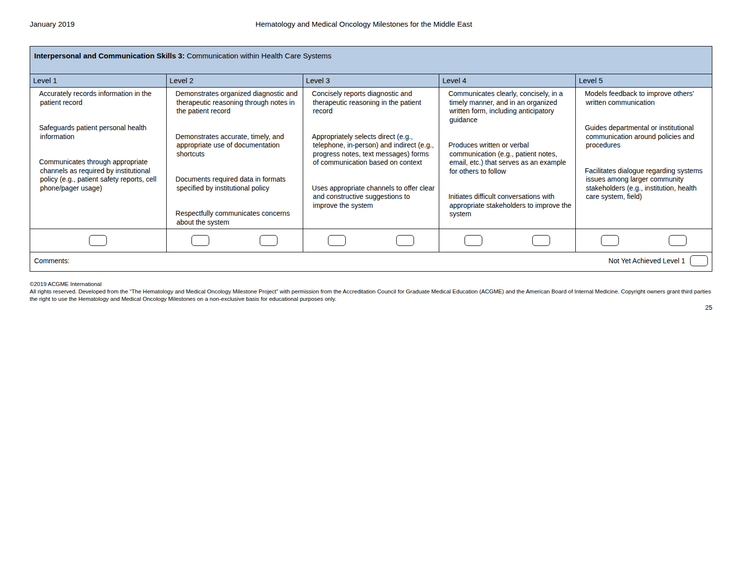January 2019
Hematology and Medical Oncology Milestones for the Middle East
| Interpersonal and Communication Skills 3: Communication within Health Care Systems |
| Level 1 | Level 2 | Level 3 | Level 4 | Level 5 |
| Accurately records information in the patient record Safeguards patient personal health information Communicates through appropriate channels as required by institutional policy (e.g., patient safety reports, cell phone/pager usage) | Demonstrates organized diagnostic and therapeutic reasoning through notes in the patient record Demonstrates accurate, timely, and appropriate use of documentation shortcuts Documents required data in formats specified by institutional policy Respectfully communicates concerns about the system | Concisely reports diagnostic and therapeutic reasoning in the patient record Appropriately selects direct (e.g., telephone, in-person) and indirect (e.g., progress notes, text messages) forms of communication based on context Uses appropriate channels to offer clear and constructive suggestions to improve the system | Communicates clearly, concisely, in a timely manner, and in an organized written form, including anticipatory guidance Produces written or verbal communication (e.g., patient notes, email, etc.) that serves as an example for others to follow Initiates difficult conversations with appropriate stakeholders to improve the system | Models feedback to improve others’ written communication Guides departmental or institutional communication around policies and procedures Facilitates dialogue regarding systems issues among larger community stakeholders (e.g., institution, health care system, field) |
| Comments: Not Yet Achieved Level 1 |
©2019 ACGME International
All rights reserved. Developed from the “The Hematology and Medical Oncology Milestone Project” with permission from the Accreditation Council for Graduate Medical Education (ACGME) and the American Board of Internal Medicine. Copyright owners grant third parties the right to use the Hematology and Medical Oncology Milestones on a non-exclusive basis for educational purposes only.
25